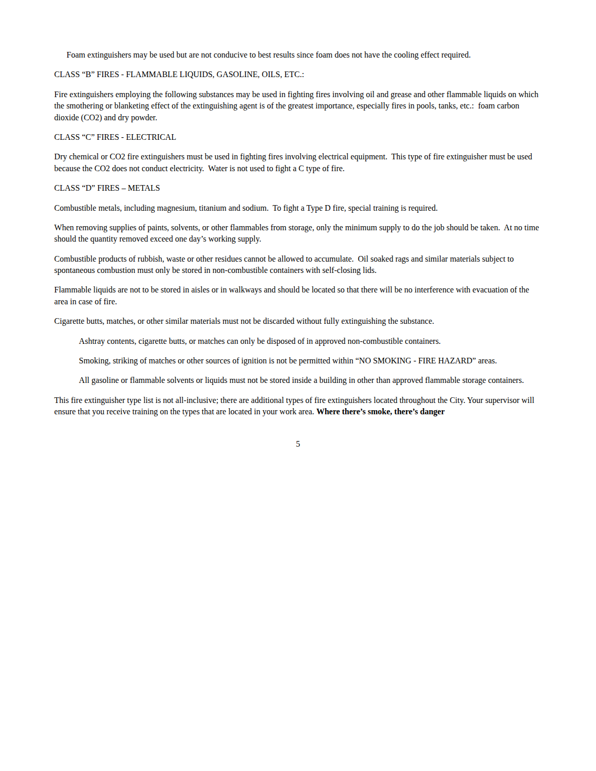Foam extinguishers may be used but are not conducive to best results since foam does not have the cooling effect required.
CLASS “B” FIRES - FLAMMABLE LIQUIDS, GASOLINE, OILS, ETC.:
Fire extinguishers employing the following substances may be used in fighting fires involving oil and grease and other flammable liquids on which the smothering or blanketing effect of the extinguishing agent is of the greatest importance, especially fires in pools, tanks, etc.: foam carbon dioxide (CO2) and dry powder.
CLASS “C” FIRES - ELECTRICAL
Dry chemical or CO2 fire extinguishers must be used in fighting fires involving electrical equipment. This type of fire extinguisher must be used because the CO2 does not conduct electricity. Water is not used to fight a C type of fire.
CLASS “D” FIRES – METALS
Combustible metals, including magnesium, titanium and sodium. To fight a Type D fire, special training is required.
When removing supplies of paints, solvents, or other flammables from storage, only the minimum supply to do the job should be taken. At no time should the quantity removed exceed one day’s working supply.
Combustible products of rubbish, waste or other residues cannot be allowed to accumulate. Oil soaked rags and similar materials subject to spontaneous combustion must only be stored in non-combustible containers with self-closing lids.
Flammable liquids are not to be stored in aisles or in walkways and should be located so that there will be no interference with evacuation of the area in case of fire.
Cigarette butts, matches, or other similar materials must not be discarded without fully extinguishing the substance.
Ashtray contents, cigarette butts, or matches can only be disposed of in approved non-combustible containers.
Smoking, striking of matches or other sources of ignition is not be permitted within “NO SMOKING - FIRE HAZARD” areas.
All gasoline or flammable solvents or liquids must not be stored inside a building in other than approved flammable storage containers.
This fire extinguisher type list is not all-inclusive; there are additional types of fire extinguishers located throughout the City. Your supervisor will ensure that you receive training on the types that are located in your work area. Where there’s smoke, there’s danger
5